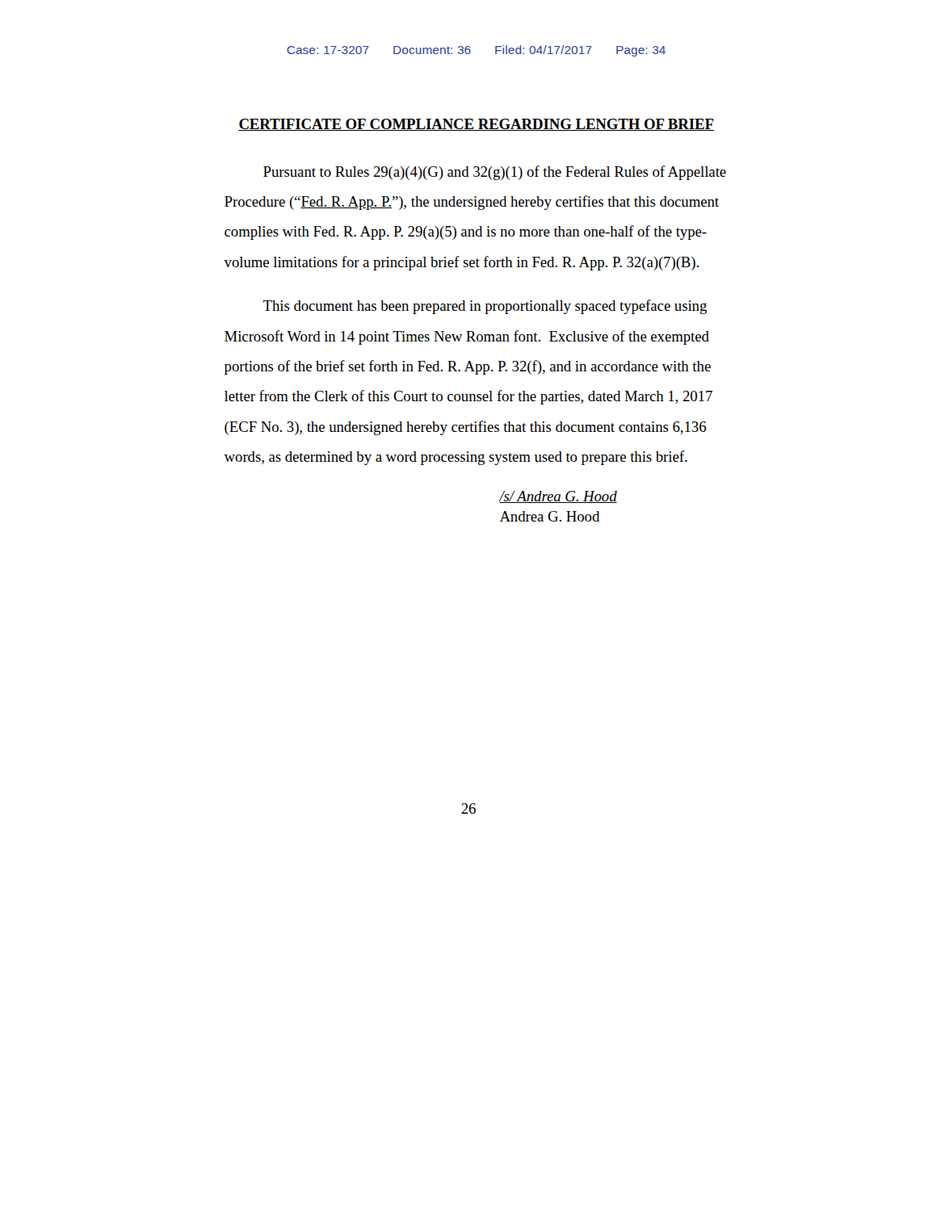Case: 17-3207 Document: 36 Filed: 04/17/2017 Page: 34
CERTIFICATE OF COMPLIANCE REGARDING LENGTH OF BRIEF
Pursuant to Rules 29(a)(4)(G) and 32(g)(1) of the Federal Rules of Appellate Procedure (“Fed. R. App. P.”), the undersigned hereby certifies that this document complies with Fed. R. App. P. 29(a)(5) and is no more than one-half of the type-volume limitations for a principal brief set forth in Fed. R. App. P. 32(a)(7)(B).
This document has been prepared in proportionally spaced typeface using Microsoft Word in 14 point Times New Roman font. Exclusive of the exempted portions of the brief set forth in Fed. R. App. P. 32(f), and in accordance with the letter from the Clerk of this Court to counsel for the parties, dated March 1, 2017 (ECF No. 3), the undersigned hereby certifies that this document contains 6,136 words, as determined by a word processing system used to prepare this brief.
/s/ Andrea G. Hood Andrea G. Hood
26